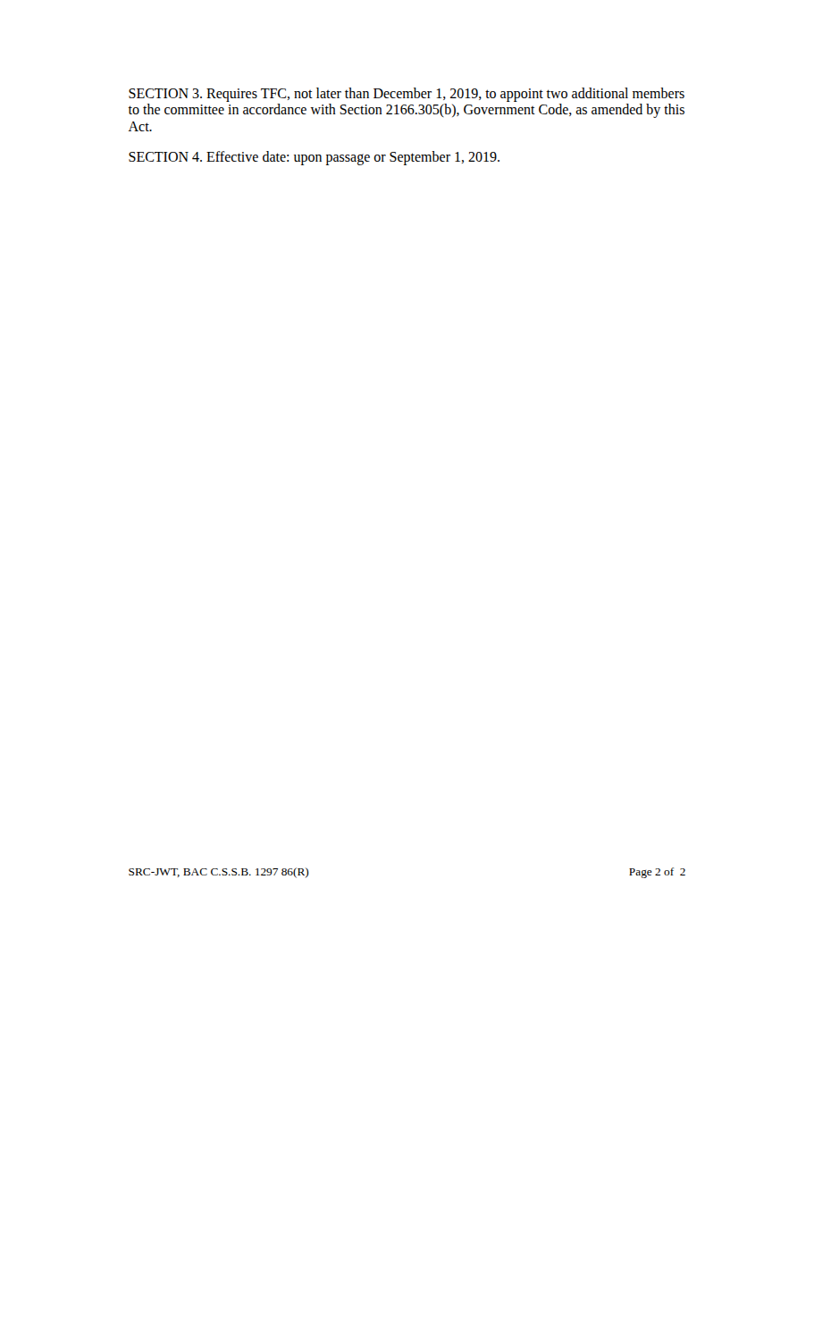SECTION 3. Requires TFC, not later than December 1, 2019, to appoint two additional members to the committee in accordance with Section 2166.305(b), Government Code, as amended by this Act.
SECTION 4. Effective date: upon passage or September 1, 2019.
SRC-JWT, BAC C.S.S.B. 1297 86(R) Page 2 of 2